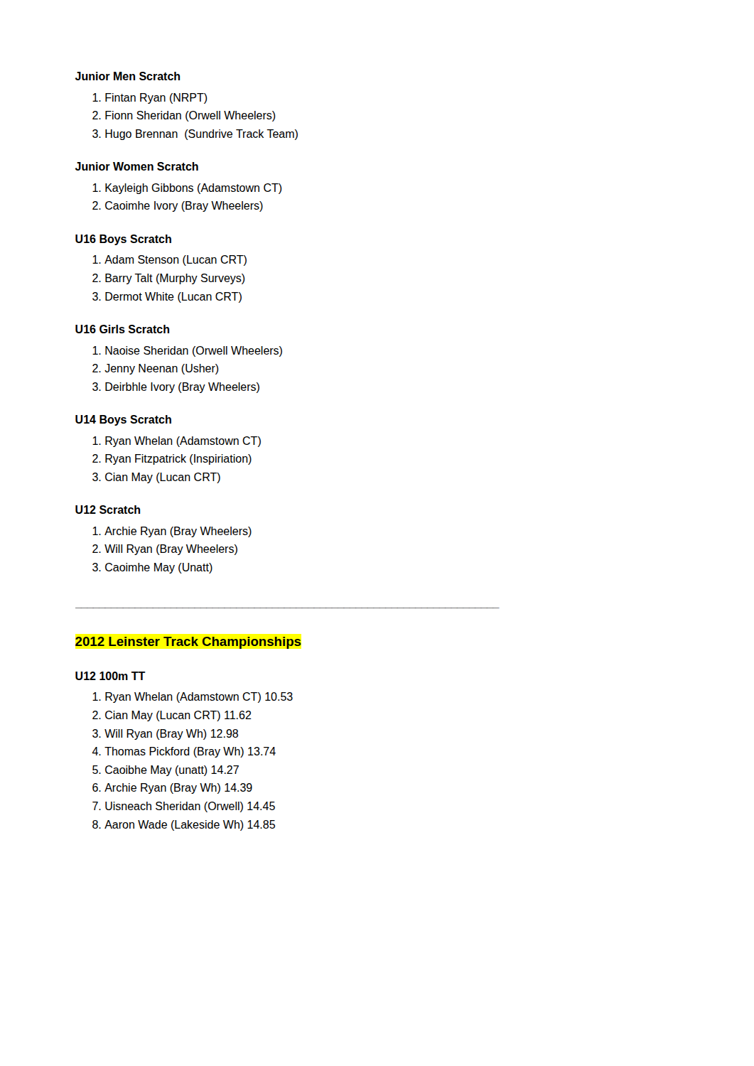Junior Men Scratch
Fintan Ryan (NRPT)
Fionn Sheridan (Orwell Wheelers)
Hugo Brennan (Sundrive Track Team)
Junior Women Scratch
Kayleigh Gibbons (Adamstown CT)
Caoimhe Ivory (Bray Wheelers)
U16 Boys Scratch
Adam Stenson (Lucan CRT)
Barry Talt (Murphy Surveys)
Dermot White (Lucan CRT)
U16 Girls Scratch
Naoise Sheridan (Orwell Wheelers)
Jenny Neenan (Usher)
Deirbhle Ivory (Bray Wheelers)
U14 Boys Scratch
Ryan Whelan (Adamstown CT)
Ryan Fitzpatrick (Inspiriation)
Cian May (Lucan CRT)
U12 Scratch
Archie Ryan (Bray Wheelers)
Will Ryan (Bray Wheelers)
Caoimhe May (Unatt)
_______________________________________________________________________
2012 Leinster Track Championships
U12 100m TT
Ryan Whelan (Adamstown CT) 10.53
Cian May (Lucan CRT) 11.62
Will Ryan (Bray Wh) 12.98
Thomas Pickford (Bray Wh) 13.74
Caoibhe May (unatt) 14.27
Archie Ryan (Bray Wh) 14.39
Uisneach Sheridan (Orwell) 14.45
Aaron Wade (Lakeside Wh) 14.85